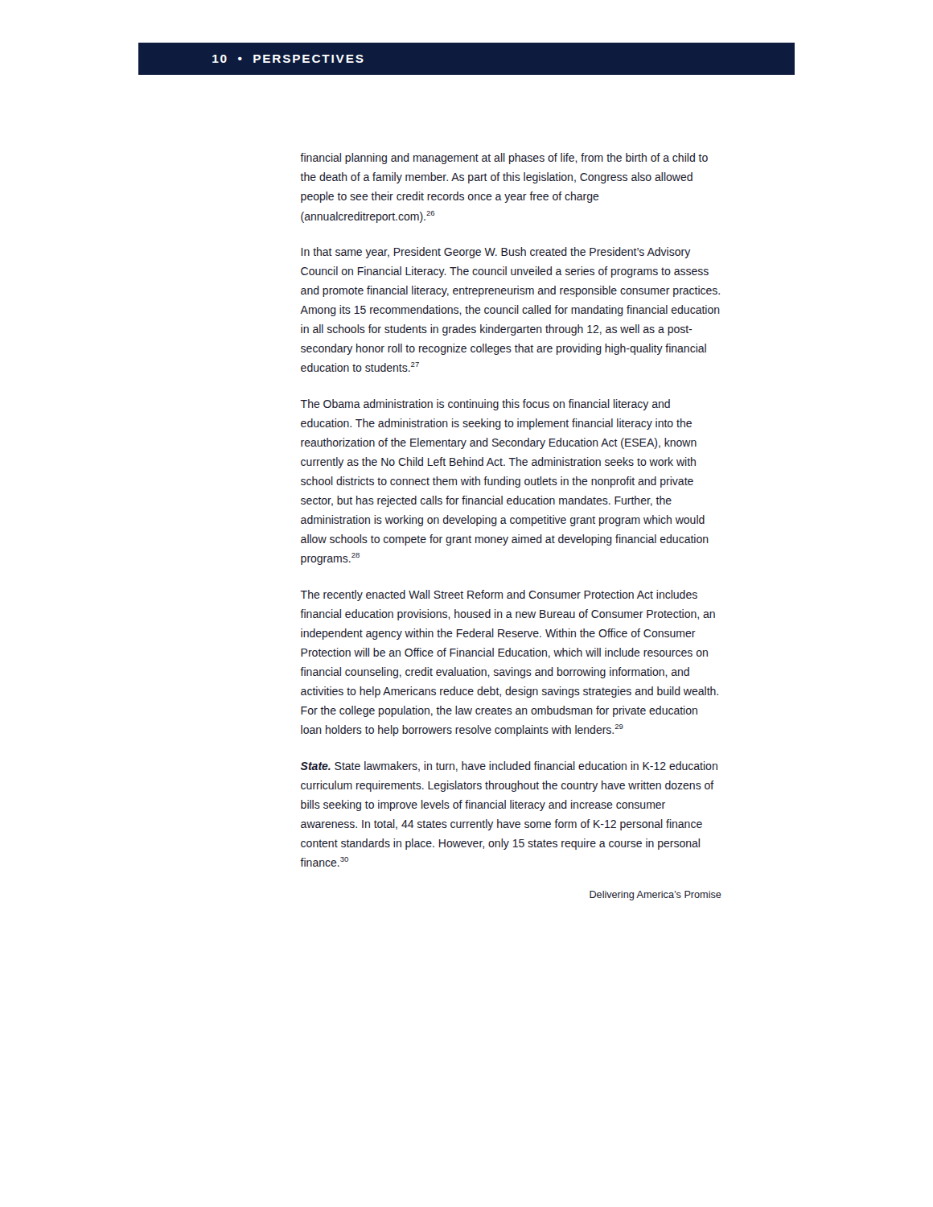10•PERSPECTIVES
financial planning and management at all phases of life, from the birth of a child to the death of a family member. As part of this legislation, Congress also allowed people to see their credit records once a year free of charge (annualcreditreport.com).26
In that same year, President George W. Bush created the President’s Advisory Council on Financial Literacy. The council unveiled a series of programs to assess and promote financial literacy, entrepreneurism and responsible consumer practices. Among its 15 recommendations, the council called for mandating financial education in all schools for students in grades kindergarten through 12, as well as a post-secondary honor roll to recognize colleges that are providing high-quality financial education to students.27
The Obama administration is continuing this focus on financial literacy and education. The administration is seeking to implement financial literacy into the reauthorization of the Elementary and Secondary Education Act (ESEA), known currently as the No Child Left Behind Act. The administration seeks to work with school districts to connect them with funding outlets in the nonprofit and private sector, but has rejected calls for financial education mandates. Further, the administration is working on developing a competitive grant program which would allow schools to compete for grant money aimed at developing financial education programs.28
The recently enacted Wall Street Reform and Consumer Protection Act includes financial education provisions, housed in a new Bureau of Consumer Protection, an independent agency within the Federal Reserve. Within the Office of Consumer Protection will be an Office of Financial Education, which will include resources on financial counseling, credit evaluation, savings and borrowing information, and activities to help Americans reduce debt, design savings strategies and build wealth. For the college population, the law creates an ombudsman for private education loan holders to help borrowers resolve complaints with lenders.29
State. State lawmakers, in turn, have included financial education in K-12 education curriculum requirements. Legislators throughout the country have written dozens of bills seeking to improve levels of financial literacy and increase consumer awareness. In total, 44 states currently have some form of K-12 personal finance content standards in place. However, only 15 states require a course in personal finance.30
Delivering America’s Promise